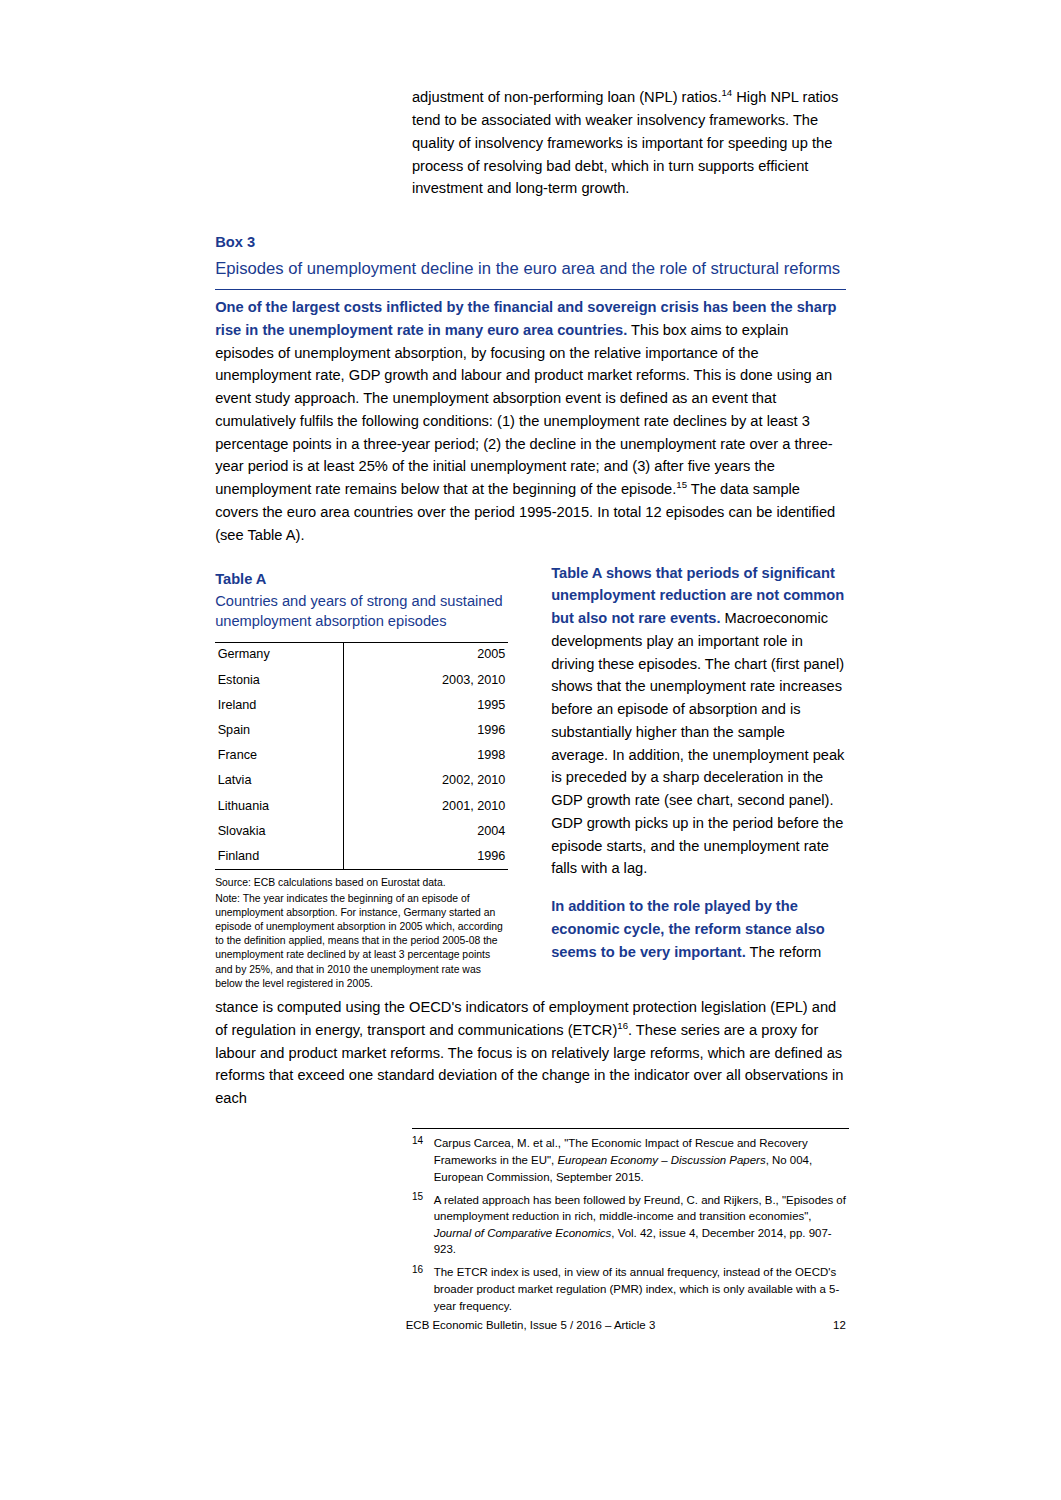adjustment of non-performing loan (NPL) ratios.14 High NPL ratios tend to be associated with weaker insolvency frameworks. The quality of insolvency frameworks is important for speeding up the process of resolving bad debt, which in turn supports efficient investment and long-term growth.
Box 3
Episodes of unemployment decline in the euro area and the role of structural reforms
One of the largest costs inflicted by the financial and sovereign crisis has been the sharp rise in the unemployment rate in many euro area countries. This box aims to explain episodes of unemployment absorption, by focusing on the relative importance of the unemployment rate, GDP growth and labour and product market reforms. This is done using an event study approach. The unemployment absorption event is defined as an event that cumulatively fulfils the following conditions: (1) the unemployment rate declines by at least 3 percentage points in a three-year period; (2) the decline in the unemployment rate over a three-year period is at least 25% of the initial unemployment rate; and (3) after five years the unemployment rate remains below that at the beginning of the episode.15 The data sample covers the euro area countries over the period 1995-2015. In total 12 episodes can be identified (see Table A).
Table A
Countries and years of strong and sustained unemployment absorption episodes
| Germany | 2005 |
| Estonia | 2003, 2010 |
| Ireland | 1995 |
| Spain | 1996 |
| France | 1998 |
| Latvia | 2002, 2010 |
| Lithuania | 2001, 2010 |
| Slovakia | 2004 |
| Finland | 1996 |
Source: ECB calculations based on Eurostat data.
Note: The year indicates the beginning of an episode of unemployment absorption. For instance, Germany started an episode of unemployment absorption in 2005 which, according to the definition applied, means that in the period 2005-08 the unemployment rate declined by at least 3 percentage points and by 25%, and that in 2010 the unemployment rate was below the level registered in 2005.
Table A shows that periods of significant unemployment reduction are not common but also not rare events. Macroeconomic developments play an important role in driving these episodes. The chart (first panel) shows that the unemployment rate increases before an episode of absorption and is substantially higher than the sample average. In addition, the unemployment peak is preceded by a sharp deceleration in the GDP growth rate (see chart, second panel). GDP growth picks up in the period before the episode starts, and the unemployment rate falls with a lag.
In addition to the role played by the economic cycle, the reform stance also seems to be very important. The reform
stance is computed using the OECD's indicators of employment protection legislation (EPL) and of regulation in energy, transport and communications (ETCR)16. These series are a proxy for labour and product market reforms. The focus is on relatively large reforms, which are defined as reforms that exceed one standard deviation of the change in the indicator over all observations in each
Carpus Carcea, M. et al., "The Economic Impact of Rescue and Recovery Frameworks in the EU", European Economy – Discussion Papers, No 004, European Commission, September 2015.
A related approach has been followed by Freund, C. and Rijkers, B., "Episodes of unemployment reduction in rich, middle-income and transition economies", Journal of Comparative Economics, Vol. 42, issue 4, December 2014, pp. 907-923.
The ETCR index is used, in view of its annual frequency, instead of the OECD's broader product market regulation (PMR) index, which is only available with a 5-year frequency.
ECB Economic Bulletin, Issue 5 / 2016 – Article 3
12